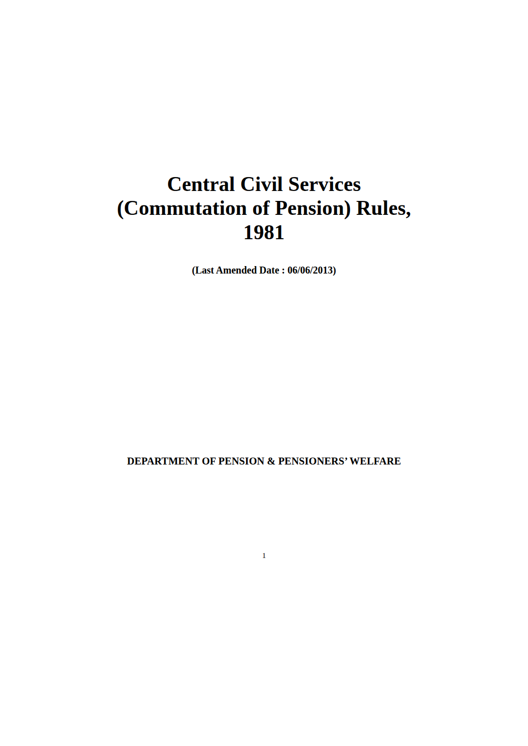Central Civil Services
(Commutation of Pension) Rules,
1981
(Last Amended Date : 06/06/2013)
DEPARTMENT OF PENSION & PENSIONERS’ WELFARE
1